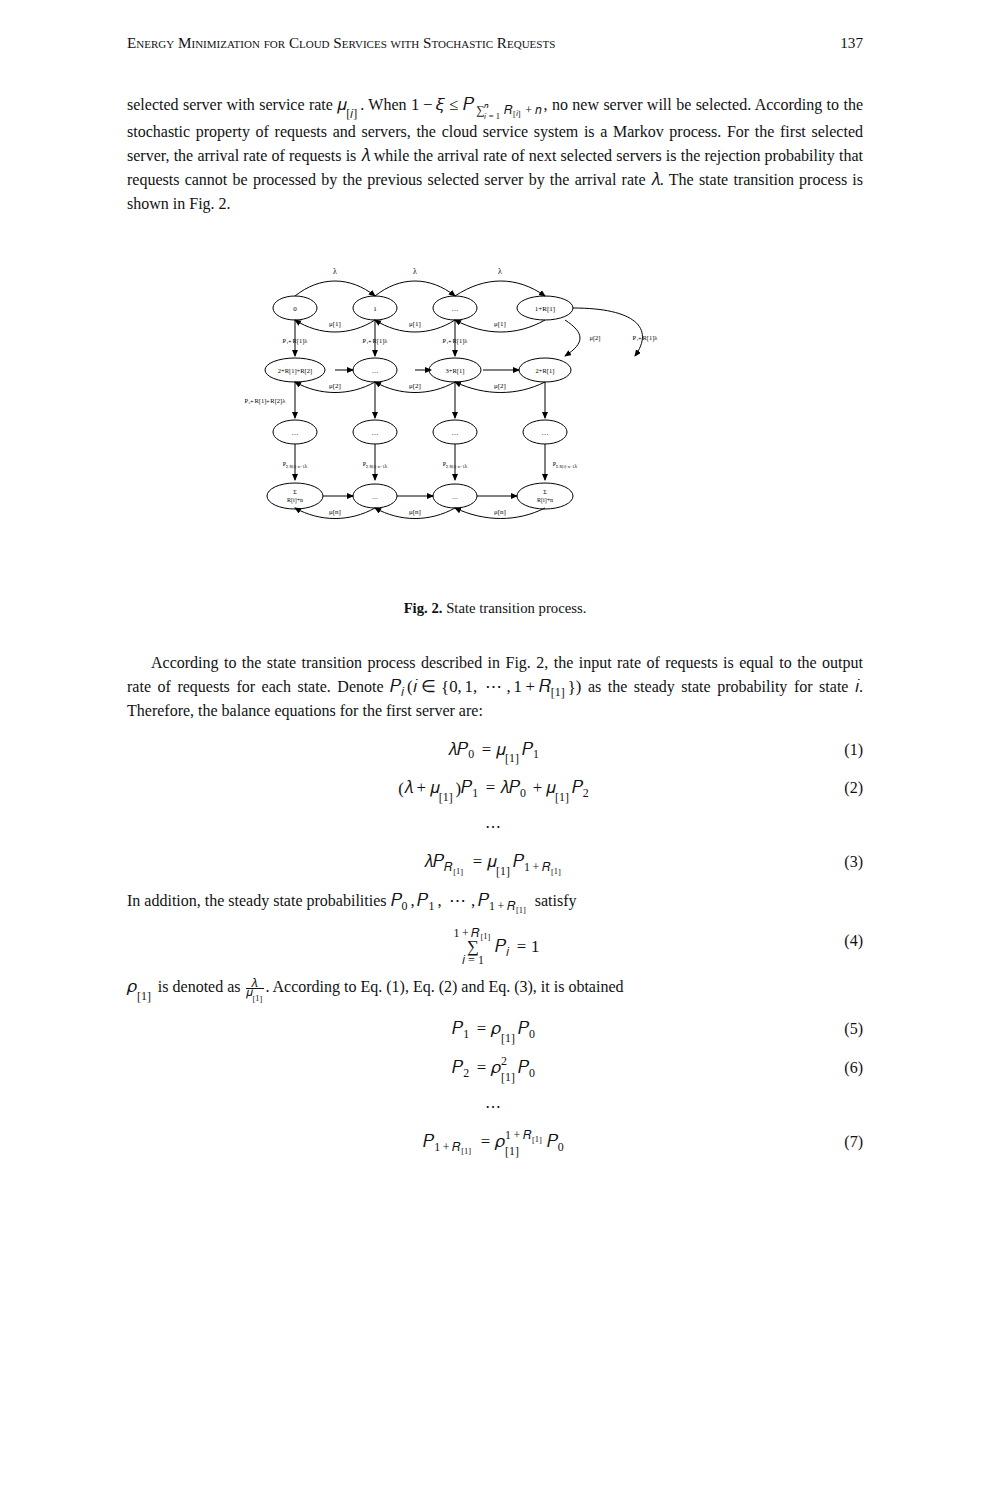Energy Minimization for Cloud Services with Stochastic Requests 137
selected server with service rate μ[i]. When 1−ξ≤P∑i=1nR[i]+n, no new server will be selected. According to the stochastic property of requests and servers, the cloud service system is a Markov process. For the first selected server, the arrival rate of requests is λ while the arrival rate of next selected servers is the rejection probability that requests cannot be processed by the previous selected server by the arrival rate λ. The state transition process is shown in Fig. 2.
0 1 … 1+R[1] λ λ λ μ[1] μ[1] μ[1] P₁₊R[1]λ P₁₊R[1]λ P₁₊R[1]λ μ[2] P₁₊R[1]λ 2+R[1]+R[2] … 3+R[1] 2+R[1] μ[2] μ[2] μ[2] P₂₊R[1]₊R[2]λ … … … … PΣ R[i]+n−1λ PΣ R[i]+n−1λ PΣ R[i]+n−1λ PΣ R[i]+n−1λ Σ R[i]+n … … Σ R[i]+n μ[n] μ[n] μ[n]
Fig. 2. State transition process.
According to the state transition process described in Fig. 2, the input rate of requests is equal to the output rate of requests for each state. Denote Pi(i∈{0,1,⋯,1+R[1]}) as the steady state probability for state i. Therefore, the balance equations for the first server are:
λP0=μ[1]P1
(1)
(λ+μ[1])P1=λP0+μ[1]P2
(2)
⋯
λPR[1]=μ[1]P1+R[1]
(3)
In addition, the steady state probabilities P0,P1,⋯,P1+R[1] satisfy
∑ i=1 1+R[1] Pi=1
(4)
ρ[1] is denoted as λμ[1]. According to Eq. (1), Eq. (2) and Eq. (3), it is obtained
P1=ρ[1]P0
(5)
P2=ρ[1]2P0
(6)
⋯
P1+R[1]=ρ[1]1+R[1]P0
(7)